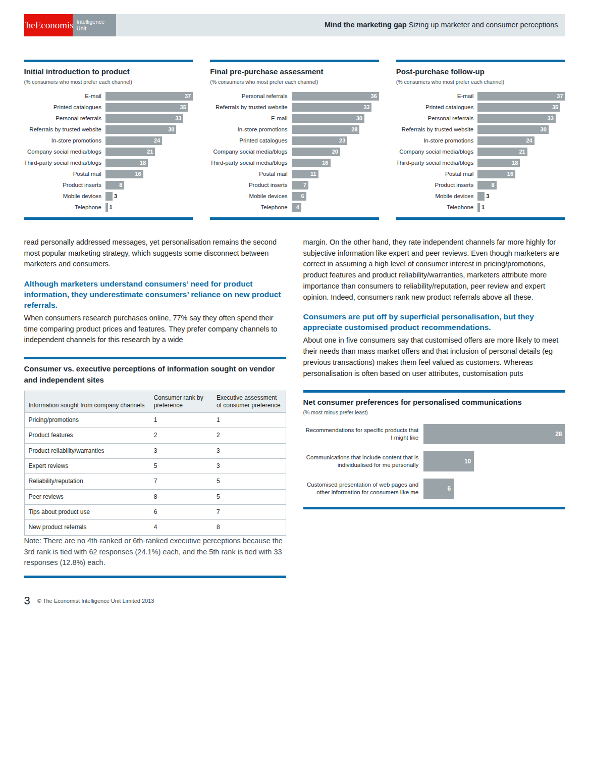The Economist
Intelligence Unit
Mind the marketing gap Sizing up marketer and consumer perceptions
Initial introduction to product
(% consumers who most prefer each channel)
| E-mail | 37 |
| Printed catalogues | 35 |
| Personal referrals | 33 |
| Referrals by trusted website | 30 |
| In-store promotions | 24 |
| Company social media/blogs | 21 |
| Third-party social media/blogs | 18 |
| Postal mail | 16 |
| Product inserts | 8 |
| Mobile devices | 3 |
| Telephone | 1 |
Final pre-purchase assessment
(% consumers who most prefer each channel)
| Personal referrals | 36 |
| Referrals by trusted website | 33 |
| E-mail | 30 |
| In-store promotions | 28 |
| Printed catalogues | 23 |
| Company social media/blogs | 20 |
| Third-party social media/blogs | 16 |
| Postal mail | 11 |
| Product inserts | 7 |
| Mobile devices | 6 |
| Telephone | 4 |
Post-purchase follow-up
(% consumers who most prefer each channel)
| E-mail | 37 |
| Printed catalogues | 35 |
| Personal referrals | 33 |
| Referrals by trusted website | 30 |
| In-store promotions | 24 |
| Company social media/blogs | 21 |
| Third-party social media/blogs | 18 |
| Postal mail | 16 |
| Product inserts | 8 |
| Mobile devices | 3 |
| Telephone | 1 |
read personally addressed messages, yet personalisation remains the second most popular marketing strategy, which suggests some disconnect between marketers and consumers.
Although marketers understand consumers’ need for product information, they underestimate consumers’ reliance on new product referrals.
When consumers research purchases online, 77% say they often spend their time comparing product prices and features. They prefer company channels to independent channels for this research by a wide
Consumer vs. executive perceptions of information sought on vendor and independent sites
| Information sought from company channels | Consumer rank by preference | Executive assessment of consumer preference |
| --- | --- | --- |
| Pricing/promotions | 1 | 1 |
| Product features | 2 | 2 |
| Product reliability/warranties | 3 | 3 |
| Expert reviews | 5 | 3 |
| Reliability/reputation | 7 | 5 |
| Peer reviews | 8 | 5 |
| Tips about product use | 6 | 7 |
| New product referrals | 4 | 8 |
Note: There are no 4th-ranked or 6th-ranked executive perceptions because the 3rd rank is tied with 62 responses (24.1%) each, and the 5th rank is tied with 33 responses (12.8%) each.
margin. On the other hand, they rate independent channels far more highly for subjective information like expert and peer reviews. Even though marketers are correct in assuming a high level of consumer interest in pricing/promotions, product features and product reliability/warranties, marketers attribute more importance than consumers to reliability/reputation, peer review and expert opinion. Indeed, consumers rank new product referrals above all these.
Consumers are put off by superficial personalisation, but they appreciate customised product recommendations.
About one in five consumers say that customised offers are more likely to meet their needs than mass market offers and that inclusion of personal details (eg previous transactions) makes them feel valued as customers. Whereas personalisation is often based on user attributes, customisation puts
Net consumer preferences for personalised communications
(% most minus prefer least)
| Recommendations for specific products that I might like | 28 |
| Communications that include content that is individualised for me personally | 10 |
| Customised presentation of web pages and other information for consumers like me | 6 |
3
© The Economist Intelligence Unit Limited 2013